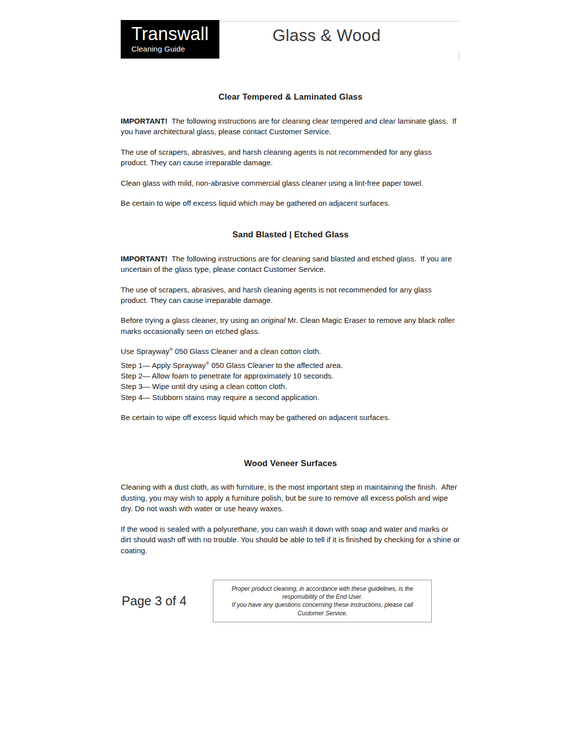Transwall Cleaning Guide
Glass & Wood
Clear Tempered & Laminated Glass
IMPORTANT! The following instructions are for cleaning clear tempered and clear laminate glass. If you have architectural glass, please contact Customer Service.
The use of scrapers, abrasives, and harsh cleaning agents is not recommended for any glass product. They can cause irreparable damage.
Clean glass with mild, non-abrasive commercial glass cleaner using a lint-free paper towel.
Be certain to wipe off excess liquid which may be gathered on adjacent surfaces.
Sand Blasted | Etched Glass
IMPORTANT! The following instructions are for cleaning sand blasted and etched glass. If you are uncertain of the glass type, please contact Customer Service.
The use of scrapers, abrasives, and harsh cleaning agents is not recommended for any glass product. They can cause irreparable damage.
Before trying a glass cleaner, try using an original Mr. Clean Magic Eraser to remove any black roller marks occasionally seen on etched glass.
Use Sprayway® 050 Glass Cleaner and a clean cotton cloth.
Step 1— Apply Sprayway® 050 Glass Cleaner to the affected area.
Step 2— Allow foam to penetrate for approximately 10 seconds.
Step 3— Wipe until dry using a clean cotton cloth.
Step 4— Stubborn stains may require a second application.
Be certain to wipe off excess liquid which may be gathered on adjacent surfaces.
Wood Veneer Surfaces
Cleaning with a dust cloth, as with furniture, is the most important step in maintaining the finish. After dusting, you may wish to apply a furniture polish, but be sure to remove all excess polish and wipe dry. Do not wash with water or use heavy waxes.
If the wood is sealed with a polyurethane, you can wash it down with soap and water and marks or dirt should wash off with no trouble. You should be able to tell if it is finished by checking for a shine or coating.
Page 3 of 4
Proper product cleaning, in accordance with these guidelines, is the responsibility of the End User.
If you have any questions concerning these instructions, please call Customer Service.